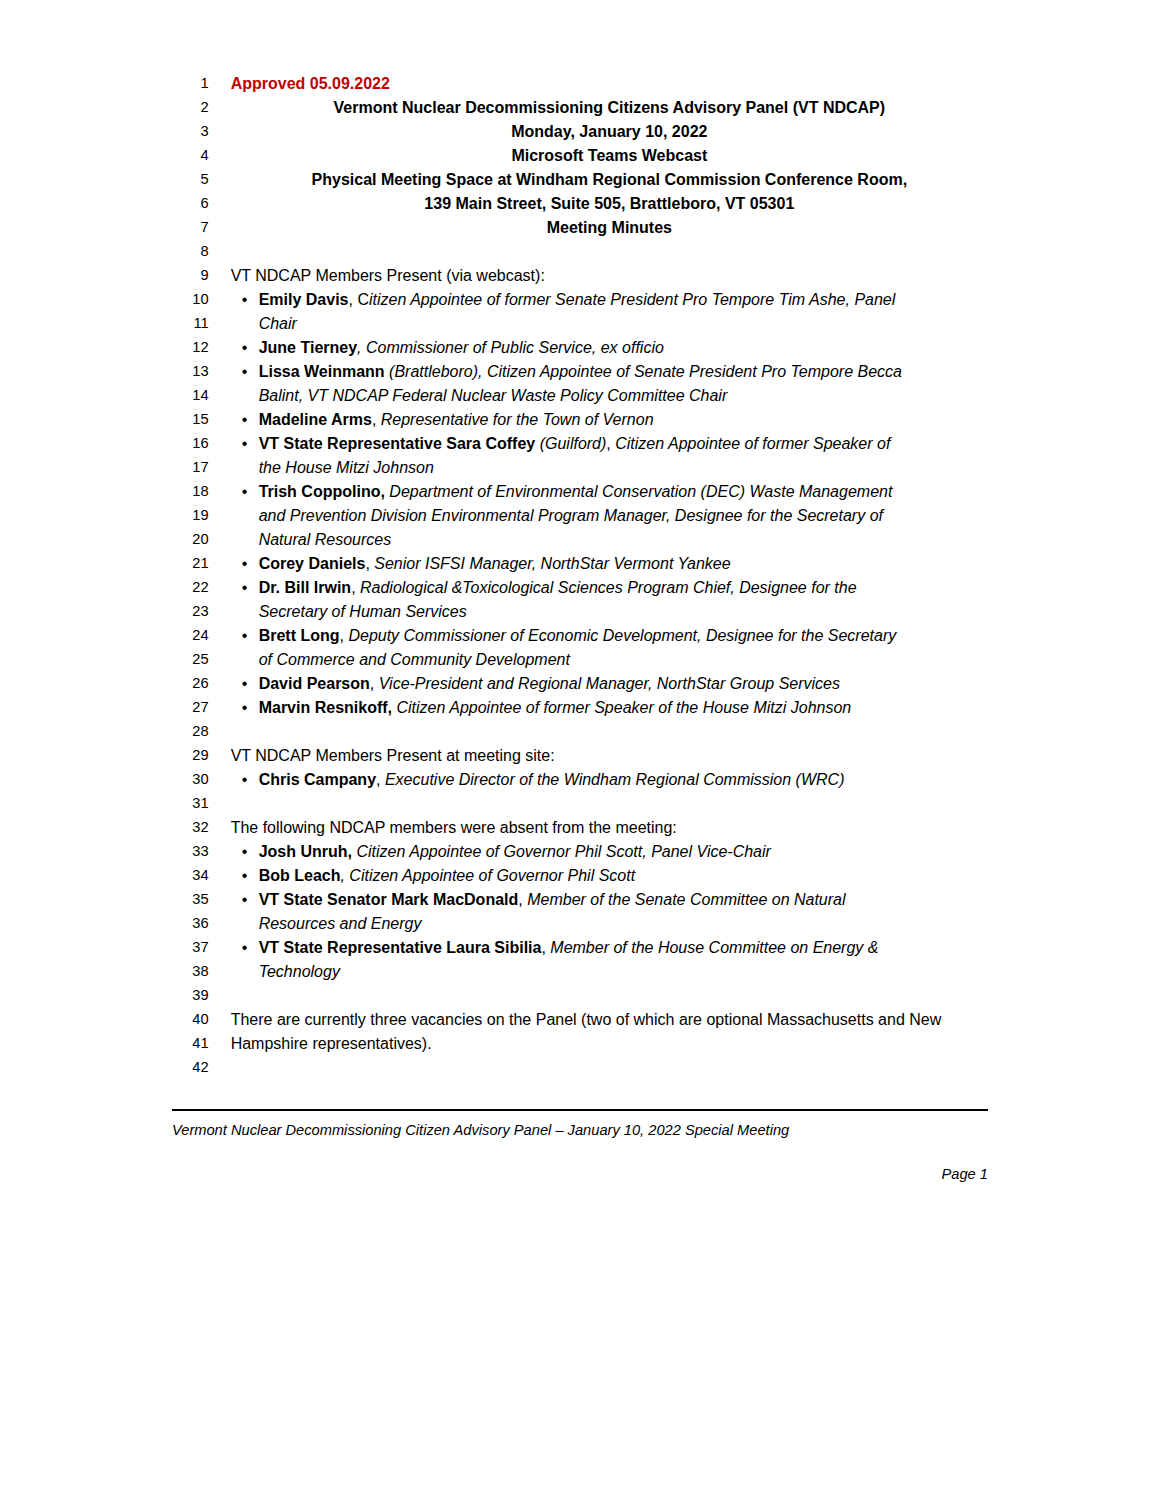1
Approved 05.09.2022
2
Vermont Nuclear Decommissioning Citizens Advisory Panel (VT NDCAP)
3
Monday, January 10, 2022
4
Microsoft Teams Webcast
5
Physical Meeting Space at Windham Regional Commission Conference Room,
6
139 Main Street, Suite 505, Brattleboro, VT 05301
7
Meeting Minutes
8
9
VT NDCAP Members Present (via webcast):
10
•
Emily Davis, Citizen Appointee of former Senate President Pro Tempore Tim Ashe, Panel
11
Chair
12
•
June Tierney, Commissioner of Public Service, ex officio
13
•
Lissa Weinmann (Brattleboro), Citizen Appointee of Senate President Pro Tempore Becca
14
Balint, VT NDCAP Federal Nuclear Waste Policy Committee Chair
15
•
Madeline Arms, Representative for the Town of Vernon
16
•
VT State Representative Sara Coffey (Guilford), Citizen Appointee of former Speaker of
17
the House Mitzi Johnson
18
•
Trish Coppolino, Department of Environmental Conservation (DEC) Waste Management
19
and Prevention Division Environmental Program Manager, Designee for the Secretary of
20
Natural Resources
21
•
Corey Daniels, Senior ISFSI Manager, NorthStar Vermont Yankee
22
•
Dr. Bill Irwin, Radiological &Toxicological Sciences Program Chief, Designee for the
23
Secretary of Human Services
24
•
Brett Long, Deputy Commissioner of Economic Development, Designee for the Secretary
25
of Commerce and Community Development
26
•
David Pearson, Vice-President and Regional Manager, NorthStar Group Services
27
•
Marvin Resnikoff, Citizen Appointee of former Speaker of the House Mitzi Johnson
28
29
VT NDCAP Members Present at meeting site:
30
•
Chris Campany, Executive Director of the Windham Regional Commission (WRC)
31
32
The following NDCAP members were absent from the meeting:
33
•
Josh Unruh, Citizen Appointee of Governor Phil Scott, Panel Vice-Chair
34
•
Bob Leach, Citizen Appointee of Governor Phil Scott
35
•
VT State Senator Mark MacDonald, Member of the Senate Committee on Natural
36
Resources and Energy
37
•
VT State Representative Laura Sibilia, Member of the House Committee on Energy &
38
Technology
39
40
There are currently three vacancies on the Panel (two of which are optional Massachusetts and New
41
Hampshire representatives).
42
Vermont Nuclear Decommissioning Citizen Advisory Panel – January 10, 2022 Special Meeting
Page 1